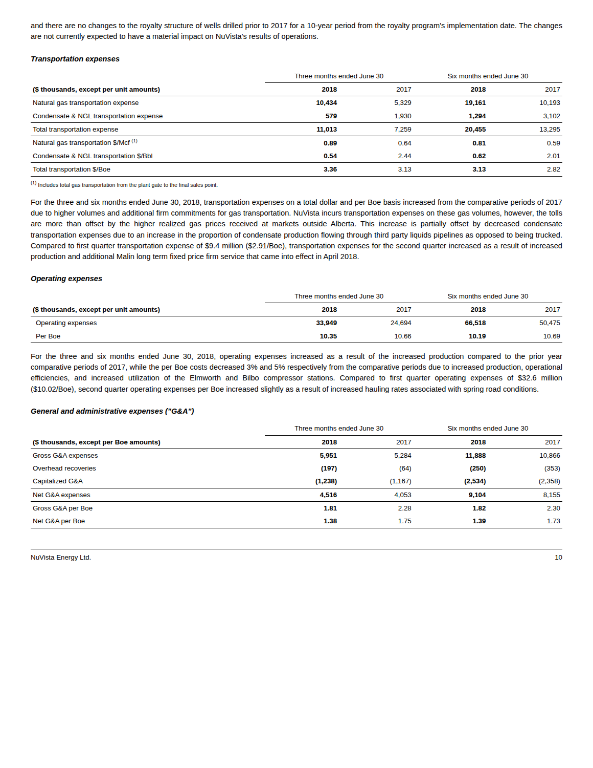and there are no changes to the royalty structure of wells drilled prior to 2017 for a 10-year period from the royalty program's implementation date. The changes are not currently expected to have a material impact on NuVista's results of operations.
Transportation expenses
| | Three months ended June 30 | Six months ended June 30 |
| --- | --- | --- |
| ($ thousands, except per unit amounts) | 2018 | 2017 | 2018 | 2017 |
| Natural gas transportation expense | 10,434 | 5,329 | 19,161 | 10,193 |
| Condensate & NGL transportation expense | 579 | 1,930 | 1,294 | 3,102 |
| Total transportation expense | 11,013 | 7,259 | 20,455 | 13,295 |
| Natural gas transportation $/Mcf (1) | 0.89 | 0.64 | 0.81 | 0.59 |
| Condensate & NGL transportation $/Bbl | 0.54 | 2.44 | 0.62 | 2.01 |
| Total transportation $/Boe | 3.36 | 3.13 | 3.13 | 2.82 |
(1) Includes total gas transportation from the plant gate to the final sales point.
For the three and six months ended June 30, 2018, transportation expenses on a total dollar and per Boe basis increased from the comparative periods of 2017 due to higher volumes and additional firm commitments for gas transportation. NuVista incurs transportation expenses on these gas volumes, however, the tolls are more than offset by the higher realized gas prices received at markets outside Alberta. This increase is partially offset by decreased condensate transportation expenses due to an increase in the proportion of condensate production flowing through third party liquids pipelines as opposed to being trucked. Compared to first quarter transportation expense of $9.4 million ($2.91/Boe), transportation expenses for the second quarter increased as a result of increased production and additional Malin long term fixed price firm service that came into effect in April 2018.
Operating expenses
| | Three months ended June 30 | Six months ended June 30 |
| --- | --- | --- |
| ($ thousands, except per unit amounts) | 2018 | 2017 | 2018 | 2017 |
| Operating expenses | 33,949 | 24,694 | 66,518 | 50,475 |
| Per Boe | 10.35 | 10.66 | 10.19 | 10.69 |
For the three and six months ended June 30, 2018, operating expenses increased as a result of the increased production compared to the prior year comparative periods of 2017, while the per Boe costs decreased 3% and 5% respectively from the comparative periods due to increased production, operational efficiencies, and increased utilization of the Elmworth and Bilbo compressor stations. Compared to first quarter operating expenses of $32.6 million ($10.02/Boe), second quarter operating expenses per Boe increased slightly as a result of increased hauling rates associated with spring road conditions.
General and administrative expenses ("G&A")
| | Three months ended June 30 | Six months ended June 30 |
| --- | --- | --- |
| ($ thousands, except per Boe amounts) | 2018 | 2017 | 2018 | 2017 |
| Gross G&A expenses | 5,951 | 5,284 | 11,888 | 10,866 |
| Overhead recoveries | (197) | (64) | (250) | (353) |
| Capitalized G&A | (1,238) | (1,167) | (2,534) | (2,358) |
| Net G&A expenses | 4,516 | 4,053 | 9,104 | 8,155 |
| Gross G&A per Boe | 1.81 | 2.28 | 1.82 | 2.30 |
| Net G&A per Boe | 1.38 | 1.75 | 1.39 | 1.73 |
NuVista Energy Ltd. 10